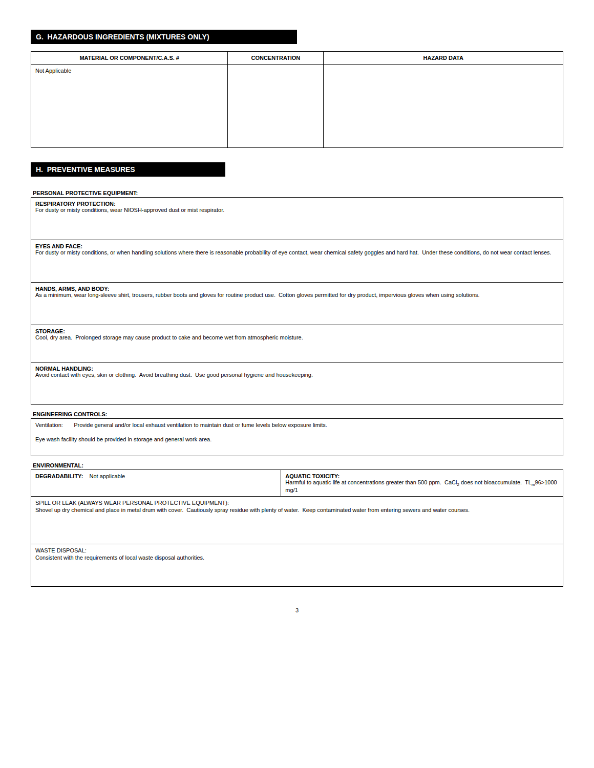G. HAZARDOUS INGREDIENTS (MIXTURES ONLY)
| MATERIAL OR COMPONENT/C.A.S. # | CONCENTRATION | HAZARD DATA |
| --- | --- | --- |
| Not Applicable | | |
H. PREVENTIVE MEASURES
PERSONAL PROTECTIVE EQUIPMENT:
RESPIRATORY PROTECTION:
For dusty or misty conditions, wear NIOSH-approved dust or mist respirator.
EYES AND FACE:
For dusty or misty conditions, or when handling solutions where there is reasonable probability of eye contact, wear chemical safety goggles and hard hat. Under these conditions, do not wear contact lenses.
HANDS, ARMS, AND BODY:
As a minimum, wear long-sleeve shirt, trousers, rubber boots and gloves for routine product use. Cotton gloves permitted for dry product, impervious gloves when using solutions.
STORAGE:
Cool, dry area. Prolonged storage may cause product to cake and become wet from atmospheric moisture.
NORMAL HANDLING:
Avoid contact with eyes, skin or clothing. Avoid breathing dust. Use good personal hygiene and housekeeping.
ENGINEERING CONTROLS:
Ventilation: Provide general and/or local exhaust ventilation to maintain dust or fume levels below exposure limits.
Eye wash facility should be provided in storage and general work area.
ENVIRONMENTAL:
| DEGRADABILITY: Not applicable | AQUATIC TOXICITY: Harmful to aquatic life at concentrations greater than 500 ppm. CaCl 2 does not bioaccumulate. TL m 96>1000 mg/1 |
SPILL OR LEAK (ALWAYS WEAR PERSONAL PROTECTIVE EQUIPMENT):
Shovel up dry chemical and place in metal drum with cover. Cautiously spray residue with plenty of water. Keep contaminated water from entering sewers and water courses.
WASTE DISPOSAL:
Consistent with the requirements of local waste disposal authorities.
3